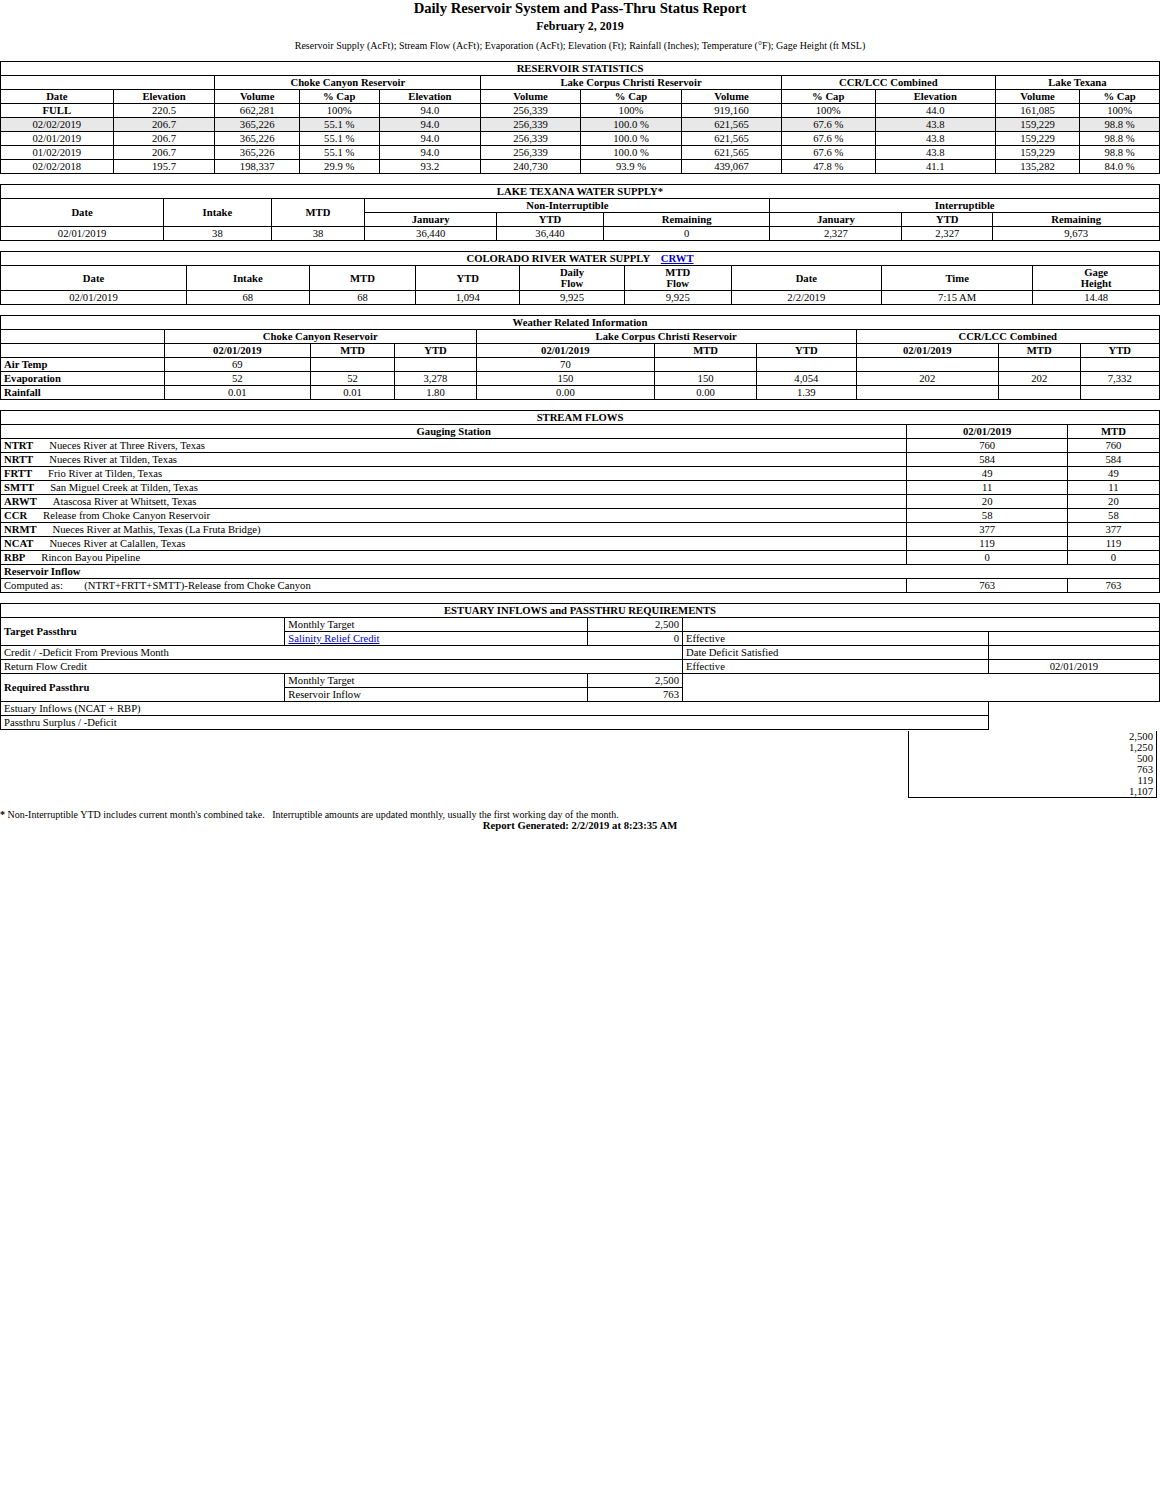Daily Reservoir System and Pass-Thru Status Report
February 2, 2019
Reservoir Supply (AcFt); Stream Flow (AcFt); Evaporation (AcFt); Elevation (Ft); Rainfall (Inches); Temperature (°F); Gage Height (ft MSL)
| RESERVOIR STATISTICS |
| --- |
| | Choke Canyon Reservoir | Lake Corpus Christi Reservoir | CCR/LCC Combined | Lake Texana |
| Date | Elevation | Volume | % Cap | Elevation | Volume | % Cap | Volume | % Cap | Elevation | Volume | % Cap |
| FULL | 220.5 | 662,281 | 100% | 94.0 | 256,339 | 100% | 919,160 | 100% | 44.0 | 161,085 | 100% |
| 02/02/2019 | 206.7 | 365,226 | 55.1 % | 94.0 | 256,339 | 100.0 % | 621,565 | 67.6 % | 43.8 | 159,229 | 98.8 % |
| 02/01/2019 | 206.7 | 365,226 | 55.1 % | 94.0 | 256,339 | 100.0 % | 621,565 | 67.6 % | 43.8 | 159,229 | 98.8 % |
| 01/02/2019 | 206.7 | 365,226 | 55.1 % | 94.0 | 256,339 | 100.0 % | 621,565 | 67.6 % | 43.8 | 159,229 | 98.8 % |
| 02/02/2018 | 195.7 | 198,337 | 29.9 % | 93.2 | 240,730 | 93.9 % | 439,067 | 47.8 % | 41.1 | 135,282 | 84.0 % |
| LAKE TEXANA WATER SUPPLY* |
| --- |
| Date | Intake | MTD | Non-Interruptible | Interruptible |
| January | YTD | Remaining | January | YTD | Remaining |
| 02/01/2019 | 38 | 38 | 36,440 | 36,440 | 0 | 2,327 | 2,327 | 9,673 |
| COLORADO RIVER WATER SUPPLY CRWT |
| --- |
| Date | Intake | MTD | YTD | Daily Flow | MTD Flow | Date | Time | Gage Height |
| 02/01/2019 | 68 | 68 | 1,094 | 9,925 | 9,925 | 2/2/2019 | 7:15 AM | 14.48 |
| Weather Related Information |
| --- |
| | Choke Canyon Reservoir | Lake Corpus Christi Reservoir | CCR/LCC Combined |
| | 02/01/2019 | MTD | YTD | 02/01/2019 | MTD | YTD | 02/01/2019 | MTD | YTD |
| Air Temp | 69 | | | 70 | | | | | |
| Evaporation | 52 | 52 | 3,278 | 150 | 150 | 4,054 | 202 | 202 | 7,332 |
| Rainfall | 0.01 | 0.01 | 1.80 | 0.00 | 0.00 | 1.39 | | | |
| STREAM FLOWS |
| --- |
| Gauging Station | 02/01/2019 | MTD |
| NTRT Nueces River at Three Rivers, Texas | 760 | 760 |
| NRTT Nueces River at Tilden, Texas | 584 | 584 |
| FRTT Frio River at Tilden, Texas | 49 | 49 |
| SMTT San Miguel Creek at Tilden, Texas | 11 | 11 |
| ARWT Atascosa River at Whitsett, Texas | 20 | 20 |
| CCR Release from Choke Canyon Reservoir | 58 | 58 |
| NRMT Nueces River at Mathis, Texas (La Fruta Bridge) | 377 | 377 |
| NCAT Nueces River at Calallen, Texas | 119 | 119 |
| RBP Rincon Bayou Pipeline | 0 | 0 |
| Reservoir Inflow |
| Computed as: (NTRT+FRTT+SMTT)-Release from Choke Canyon | 763 | 763 |
| ESTUARY INFLOWS and PASSTHRU REQUIREMENTS |
| --- |
| Target Passthru | Monthly Target | 2,500 | |
| Salinity Relief Credit | 0 | Effective | |
| Credit / -Deficit From Previous Month | Date Deficit Satisfied | |
| Return Flow Credit | Effective | 02/01/2019 |
| Required Passthru | Monthly Target | 2,500 | |
| Reservoir Inflow | 763 |
| Estuary Inflows (NCAT + RBP) |
| Passthru Surplus / -Deficit |
| | / 2,500 / / 1,250 / / 500 / / 763 / / 119 / / 1,107 / |
* Non-Interruptible YTD includes current month's combined take. Interruptible amounts are updated monthly, usually the first working day of the month.
Report Generated: 2/2/2019 at 8:23:35 AM